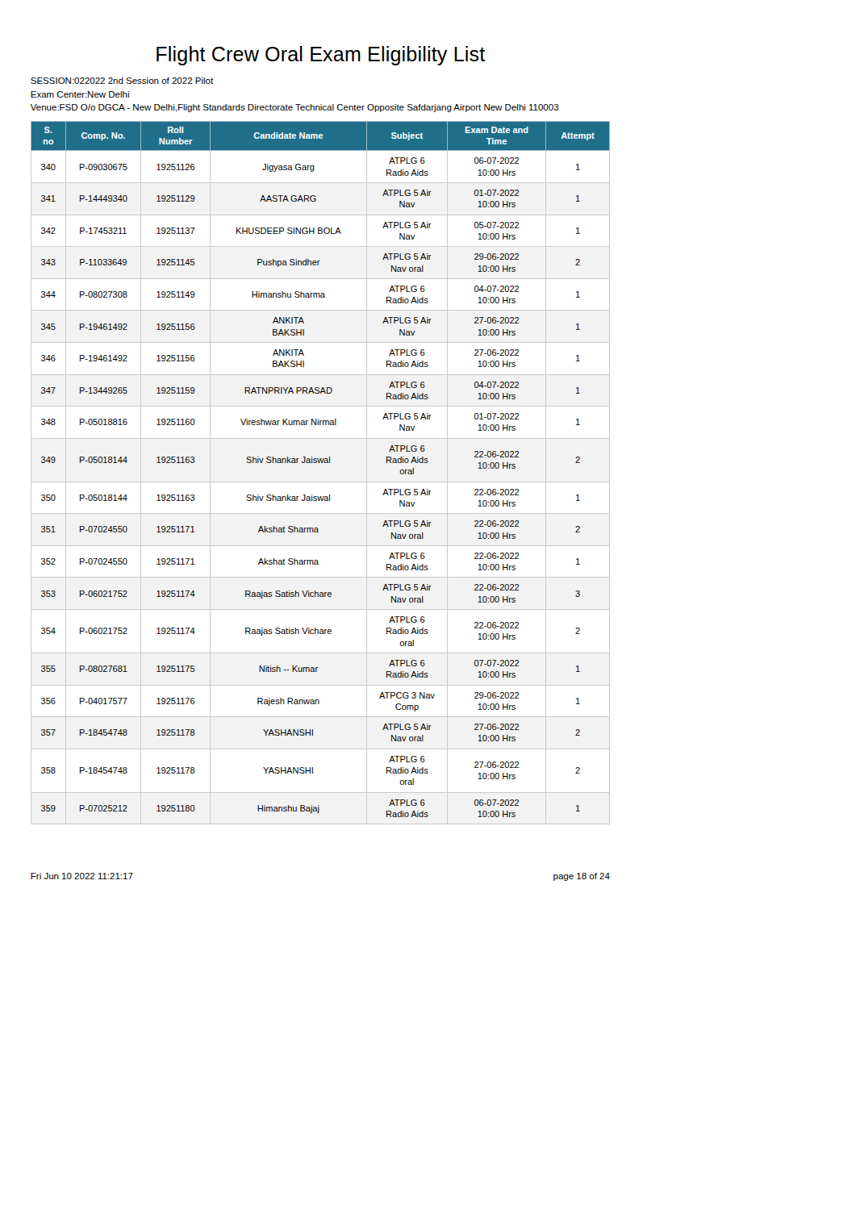Flight Crew Oral Exam Eligibility List
SESSION:022022 2nd Session of 2022 Pilot
Exam Center:New Delhi
Venue:FSD O/o DGCA - New Delhi,Flight Standards Directorate Technical Center Opposite Safdarjang Airport New Delhi 110003
| S. no | Comp. No. | Roll Number | Candidate Name | Subject | Exam Date and Time | Attempt |
| --- | --- | --- | --- | --- | --- | --- |
| 340 | P-09030675 | 19251126 | Jigyasa Garg | ATPLG 6 Radio Aids | 06-07-2022 10:00 Hrs | 1 |
| 341 | P-14449340 | 19251129 | AASTA GARG | ATPLG 5 Air Nav | 01-07-2022 10:00 Hrs | 1 |
| 342 | P-17453211 | 19251137 | KHUSDEEP SINGH BOLA | ATPLG 5 Air Nav | 05-07-2022 10:00 Hrs | 1 |
| 343 | P-11033649 | 19251145 | Pushpa Sindher | ATPLG 5 Air Nav oral | 29-06-2022 10:00 Hrs | 2 |
| 344 | P-08027308 | 19251149 | Himanshu Sharma | ATPLG 6 Radio Aids | 04-07-2022 10:00 Hrs | 1 |
| 345 | P-19461492 | 19251156 | ANKITA BAKSHI | ATPLG 5 Air Nav | 27-06-2022 10:00 Hrs | 1 |
| 346 | P-19461492 | 19251156 | ANKITA BAKSHI | ATPLG 6 Radio Aids | 27-06-2022 10:00 Hrs | 1 |
| 347 | P-13449265 | 19251159 | RATNPRIYA PRASAD | ATPLG 6 Radio Aids | 04-07-2022 10:00 Hrs | 1 |
| 348 | P-05018816 | 19251160 | Vireshwar Kumar Nirmal | ATPLG 5 Air Nav | 01-07-2022 10:00 Hrs | 1 |
| 349 | P-05018144 | 19251163 | Shiv Shankar Jaiswal | ATPLG 6 Radio Aids oral | 22-06-2022 10:00 Hrs | 2 |
| 350 | P-05018144 | 19251163 | Shiv Shankar Jaiswal | ATPLG 5 Air Nav | 22-06-2022 10:00 Hrs | 1 |
| 351 | P-07024550 | 19251171 | Akshat Sharma | ATPLG 5 Air Nav oral | 22-06-2022 10:00 Hrs | 2 |
| 352 | P-07024550 | 19251171 | Akshat Sharma | ATPLG 6 Radio Aids | 22-06-2022 10:00 Hrs | 1 |
| 353 | P-06021752 | 19251174 | Raajas Satish Vichare | ATPLG 5 Air Nav oral | 22-06-2022 10:00 Hrs | 3 |
| 354 | P-06021752 | 19251174 | Raajas Satish Vichare | ATPLG 6 Radio Aids oral | 22-06-2022 10:00 Hrs | 2 |
| 355 | P-08027681 | 19251175 | Nitish -- Kumar | ATPLG 6 Radio Aids | 07-07-2022 10:00 Hrs | 1 |
| 356 | P-04017577 | 19251176 | Rajesh Ranwan | ATPCG 3 Nav Comp | 29-06-2022 10:00 Hrs | 1 |
| 357 | P-18454748 | 19251178 | YASHANSHI | ATPLG 5 Air Nav oral | 27-06-2022 10:00 Hrs | 2 |
| 358 | P-18454748 | 19251178 | YASHANSHI | ATPLG 6 Radio Aids oral | 27-06-2022 10:00 Hrs | 2 |
| 359 | P-07025212 | 19251180 | Himanshu Bajaj | ATPLG 6 Radio Aids | 06-07-2022 10:00 Hrs | 1 |
Fri Jun 10 2022 11:21:17 page 18 of 24